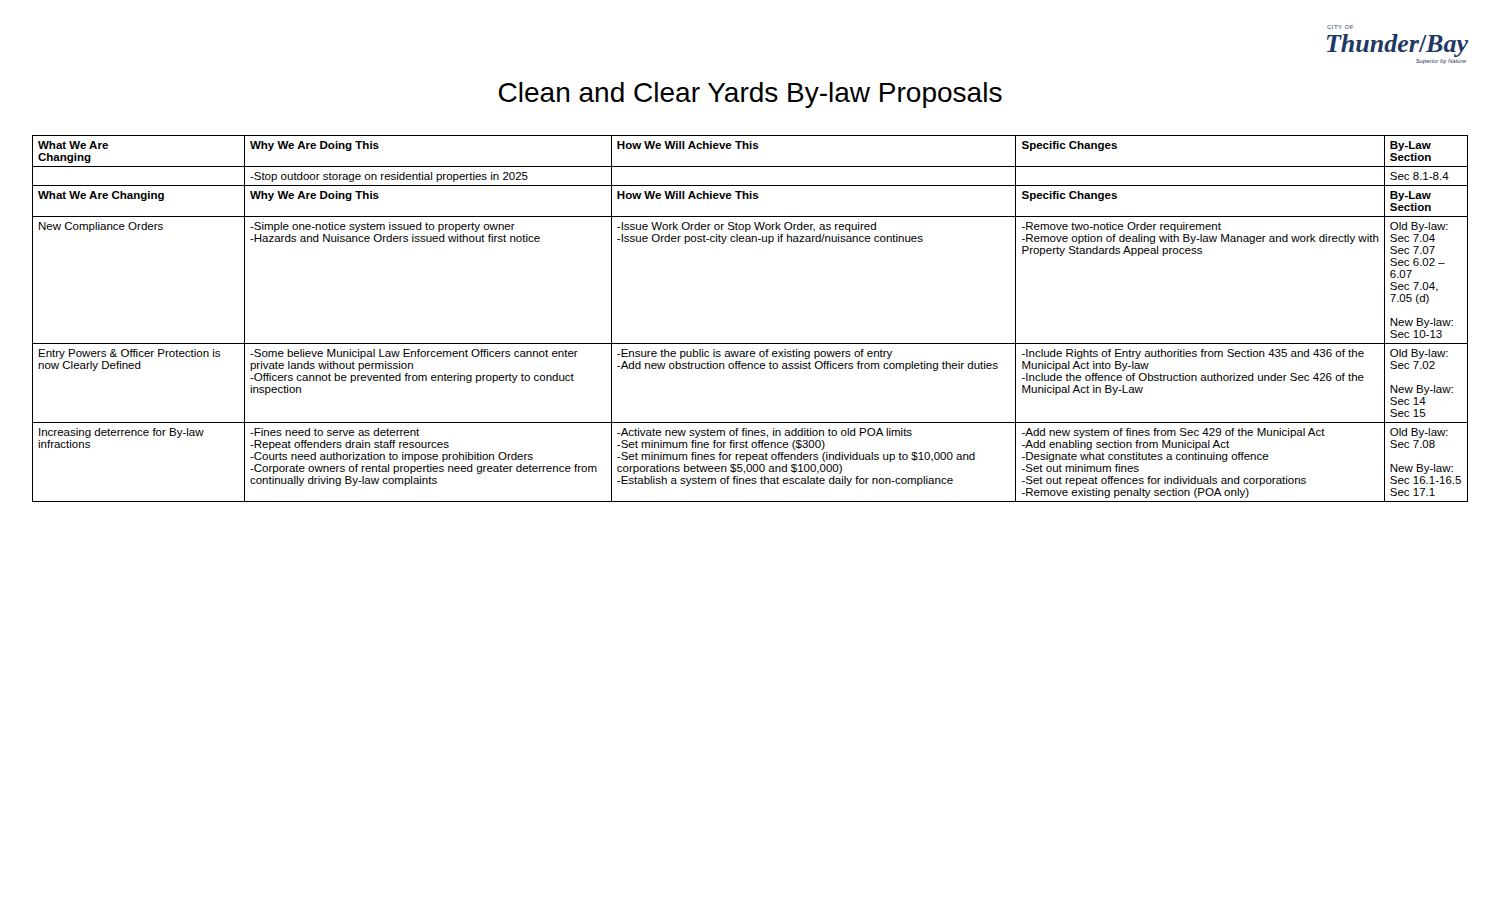CITY OF Thunder/Bay Superior by Nature
Clean and Clear Yards By-law Proposals
| What We Are Changing | Why We Are Doing This | How We Will Achieve This | Specific Changes | By-Law Section |
| --- | --- | --- | --- | --- |
| | -Stop outdoor storage on residential properties in 2025 | | | Sec 8.1-8.4 |
| What We Are Changing | Why We Are Doing This | How We Will Achieve This | Specific Changes | By-Law Section |
| New Compliance Orders | -Simple one-notice system issued to property owner -Hazards and Nuisance Orders issued without first notice | -Issue Work Order or Stop Work Order, as required -Issue Order post-city clean-up if hazard/nuisance continues | -Remove two-notice Order requirement -Remove option of dealing with By-law Manager and work directly with Property Standards Appeal process | Old By-law: Sec 7.04 Sec 7.07 Sec 6.02 – 6.07 Sec 7.04, 7.05 (d) New By-law: Sec 10-13 |
| Entry Powers & Officer Protection is now Clearly Defined | -Some believe Municipal Law Enforcement Officers cannot enter private lands without permission -Officers cannot be prevented from entering property to conduct inspection | -Ensure the public is aware of existing powers of entry -Add new obstruction offence to assist Officers from completing their duties | -Include Rights of Entry authorities from Section 435 and 436 of the Municipal Act into By-law -Include the offence of Obstruction authorized under Sec 426 of the Municipal Act in By-Law | Old By-law: Sec 7.02 New By-law: Sec 14 Sec 15 |
| Increasing deterrence for By-law infractions | -Fines need to serve as deterrent -Repeat offenders drain staff resources -Courts need authorization to impose prohibition Orders -Corporate owners of rental properties need greater deterrence from continually driving By-law complaints | -Activate new system of fines, in addition to old POA limits -Set minimum fine for first offence ($300) -Set minimum fines for repeat offenders (individuals up to $10,000 and corporations between $5,000 and $100,000) -Establish a system of fines that escalate daily for non-compliance | -Add new system of fines from Sec 429 of the Municipal Act -Add enabling section from Municipal Act -Designate what constitutes a continuing offence -Set out minimum fines -Set out repeat offences for individuals and corporations -Remove existing penalty section (POA only) | Old By-law: Sec 7.08 New By-law: Sec 16.1-16.5 Sec 17.1 |